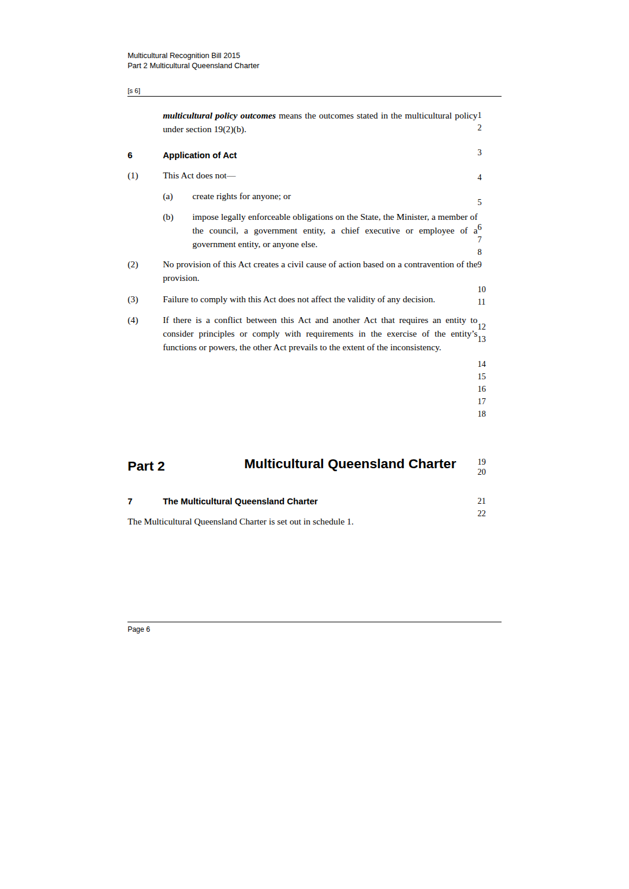Multicultural Recognition Bill 2015
Part 2 Multicultural Queensland Charter
[s 6]
| multicultural policy outcomes means the outcomes stated in the multicultural policy under section 19(2)(b). 6 Application of Act (1) This Act does not— (a) create rights for anyone; or (b) impose legally enforceable obligations on the State, the Minister, a member of the council, a government entity, a chief executive or employee of a government entity, or anyone else. (2) No provision of this Act creates a civil cause of action based on a contravention of the provision. (3) Failure to comply with this Act does not affect the validity of any decision. (4) If there is a conflict between this Act and another Act that requires an entity to consider principles or comply with requirements in the exercise of the entity’s functions or powers, the other Act prevails to the extent of the inconsistency. | 1 2 3 4 5 6 7 8 9 10 11 12 13 14 15 16 17 18 |
| Part 2 Multicultural Queensland Charter | 19 20 |
| 7 The Multicultural Queensland Charter The Multicultural Queensland Charter is set out in schedule 1. | 21 22 |
Page 6